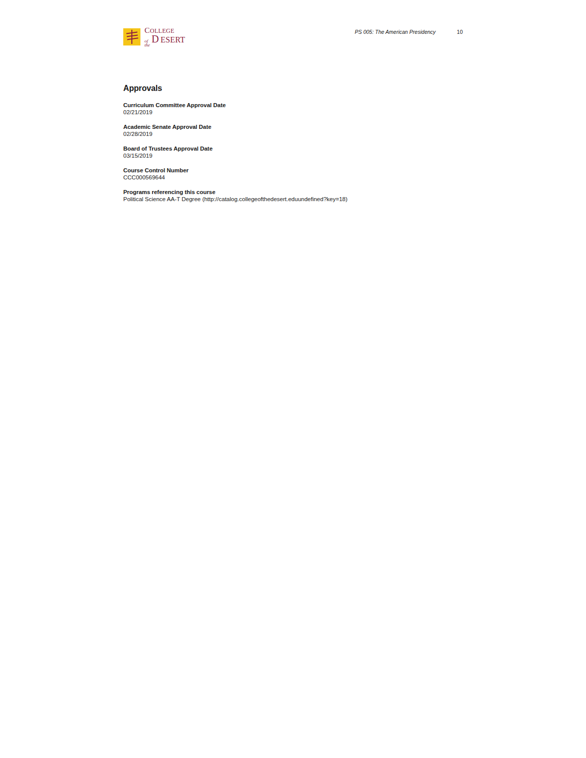COLLEGE
of
the DESERT
PS 005: The American Presidency 10
Approvals
Curriculum Committee Approval Date
02/21/2019
Academic Senate Approval Date
02/28/2019
Board of Trustees Approval Date
03/15/2019
Course Control Number
CCC000569644
Programs referencing this course
Political Science AA-T Degree (http://catalog.collegeofthedesert.eduundefined?key=18)